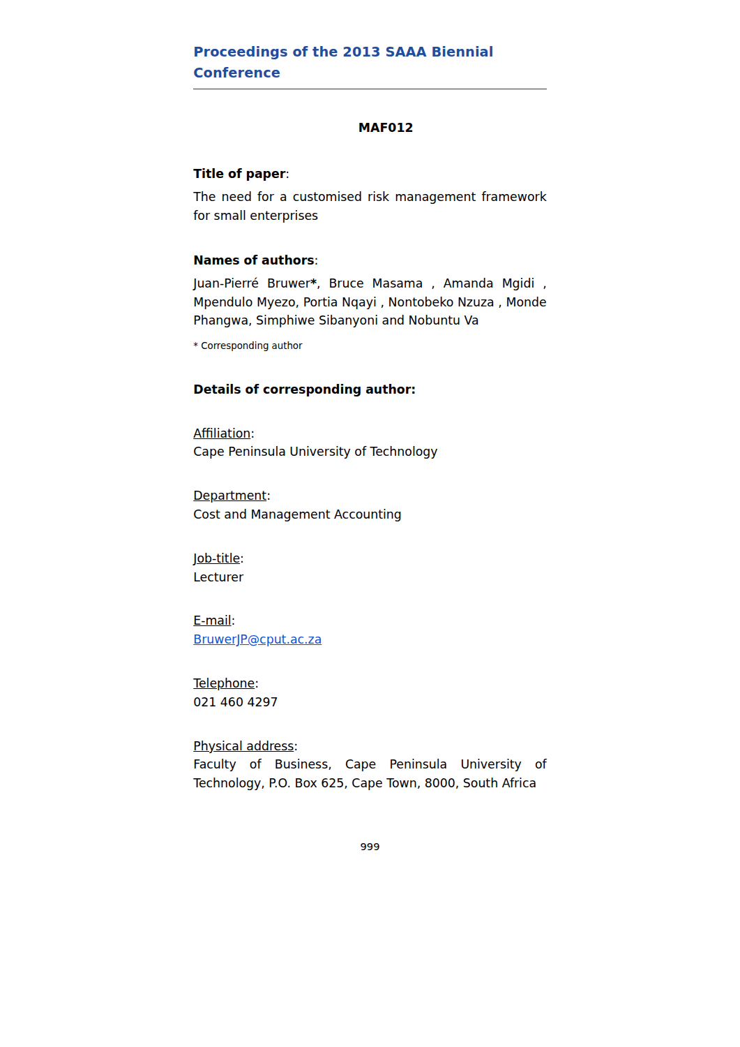Proceedings of the 2013 SAAA Biennial Conference
MAF012
Title of paper:
The need for a customised risk management framework for small enterprises
Names of authors:
Juan-Pierré Bruwer*, Bruce Masama , Amanda Mgidi , Mpendulo Myezo, Portia Nqayi , Nontobeko Nzuza , Monde Phangwa, Simphiwe Sibanyoni and Nobuntu Va
* Corresponding author
Details of corresponding author:
Affiliation:
Cape Peninsula University of Technology
Department:
Cost and Management Accounting
Job-title:
Lecturer
E-mail:
BruwerJP@cput.ac.za
Telephone:
021 460 4297
Physical address:
Faculty of Business, Cape Peninsula University of Technology, P.O. Box 625, Cape Town, 8000, South Africa
999